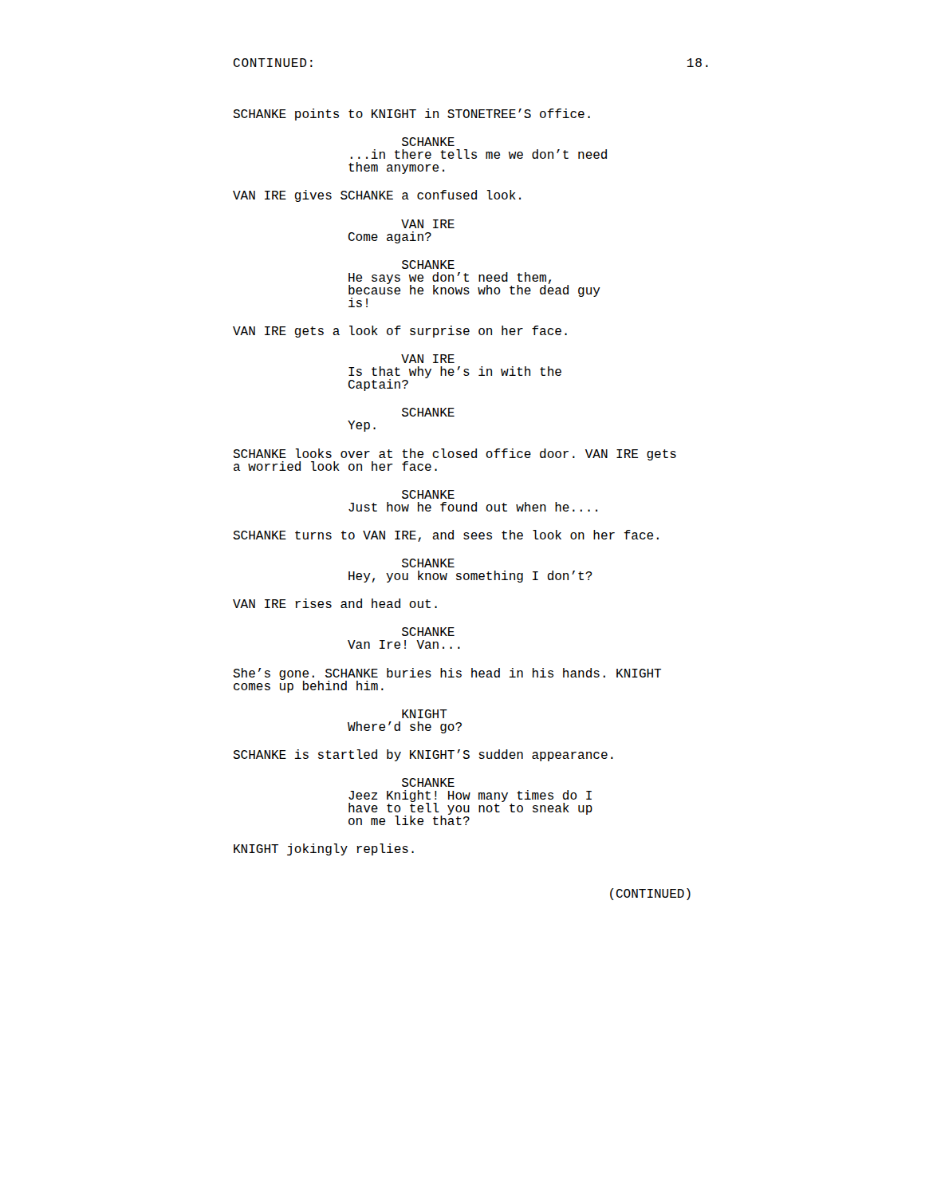CONTINUED: 18.
SCHANKE points to KNIGHT in STONETREE’S office.
SCHANKE
...in there tells me we don’t need them anymore.
VAN IRE gives SCHANKE a confused look.
VAN IRE
Come again?
SCHANKE
He says we don’t need them, because he knows who the dead guy is!
VAN IRE gets a look of surprise on her face.
VAN IRE
Is that why he’s in with the Captain?
SCHANKE
Yep.
SCHANKE looks over at the closed office door. VAN IRE gets a worried look on her face.
SCHANKE
Just how he found out when he....
SCHANKE turns to VAN IRE, and sees the look on her face.
SCHANKE
Hey, you know something I don’t?
VAN IRE rises and head out.
SCHANKE
Van Ire! Van...
She’s gone. SCHANKE buries his head in his hands. KNIGHT comes up behind him.
KNIGHT
Where’d she go?
SCHANKE is startled by KNIGHT’S sudden appearance.
SCHANKE
Jeez Knight! How many times do I have to tell you not to sneak up on me like that?
KNIGHT jokingly replies.
(CONTINUED)